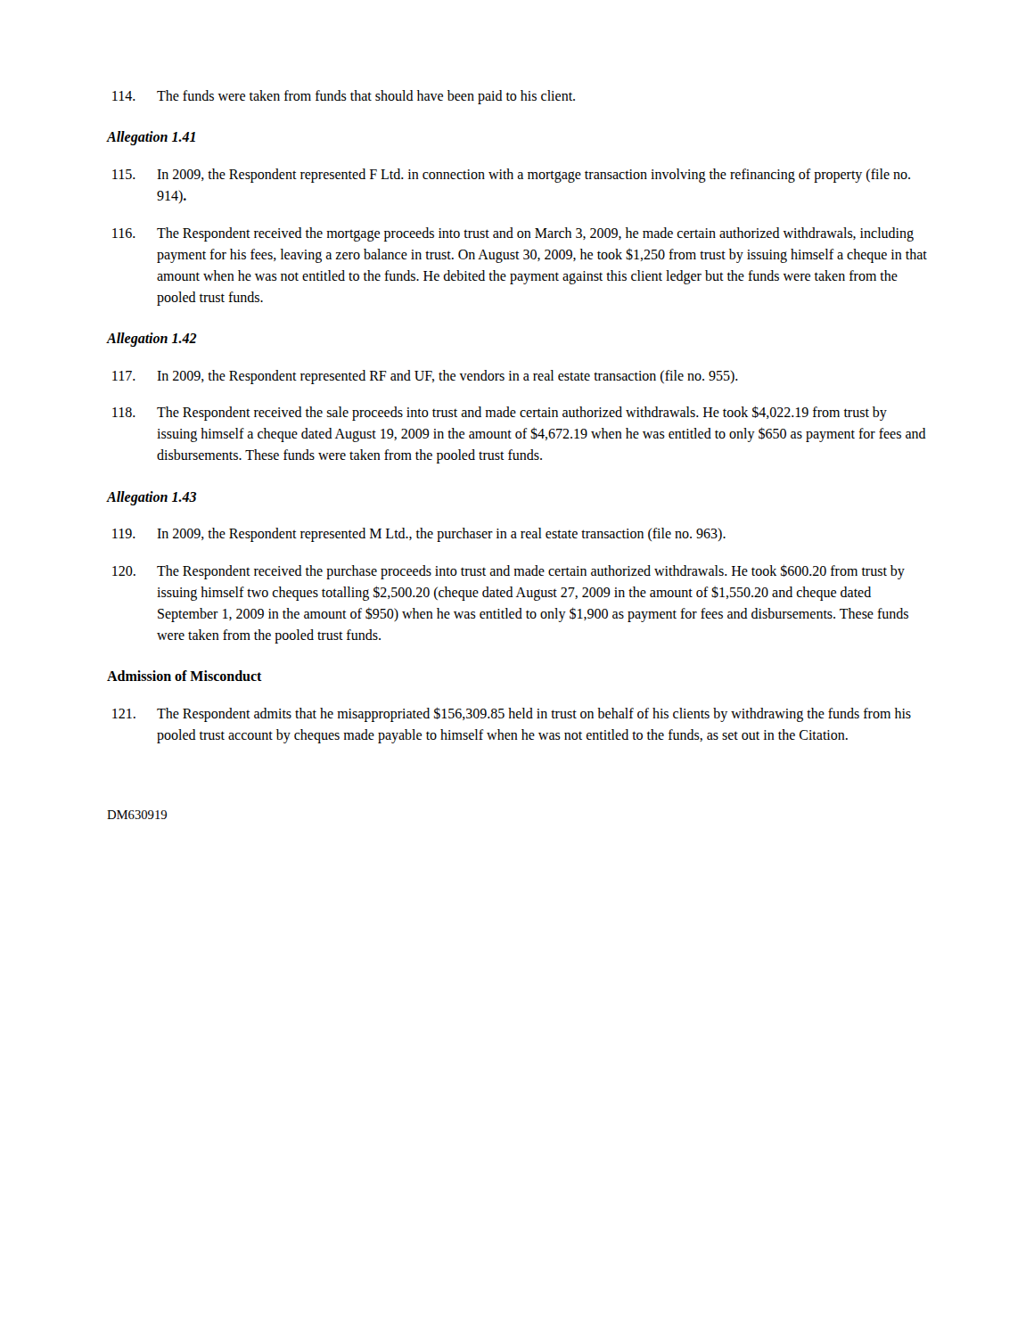114.
The funds were taken from funds that should have been paid to his client.
Allegation 1.41
115.
In 2009, the Respondent represented F Ltd. in connection with a mortgage transaction involving the refinancing of property (file no. 914).
116.
The Respondent received the mortgage proceeds into trust and on March 3, 2009, he made certain authorized withdrawals, including payment for his fees, leaving a zero balance in trust. On August 30, 2009, he took $1,250 from trust by issuing himself a cheque in that amount when he was not entitled to the funds. He debited the payment against this client ledger but the funds were taken from the pooled trust funds.
Allegation 1.42
117.
In 2009, the Respondent represented RF and UF, the vendors in a real estate transaction (file no. 955).
118.
The Respondent received the sale proceeds into trust and made certain authorized withdrawals. He took $4,022.19 from trust by issuing himself a cheque dated August 19, 2009 in the amount of $4,672.19 when he was entitled to only $650 as payment for fees and disbursements. These funds were taken from the pooled trust funds.
Allegation 1.43
119.
In 2009, the Respondent represented M Ltd., the purchaser in a real estate transaction (file no. 963).
120.
The Respondent received the purchase proceeds into trust and made certain authorized withdrawals. He took $600.20 from trust by issuing himself two cheques totalling $2,500.20 (cheque dated August 27, 2009 in the amount of $1,550.20 and cheque dated September 1, 2009 in the amount of $950) when he was entitled to only $1,900 as payment for fees and disbursements. These funds were taken from the pooled trust funds.
Admission of Misconduct
121.
The Respondent admits that he misappropriated $156,309.85 held in trust on behalf of his clients by withdrawing the funds from his pooled trust account by cheques made payable to himself when he was not entitled to the funds, as set out in the Citation.
DM630919